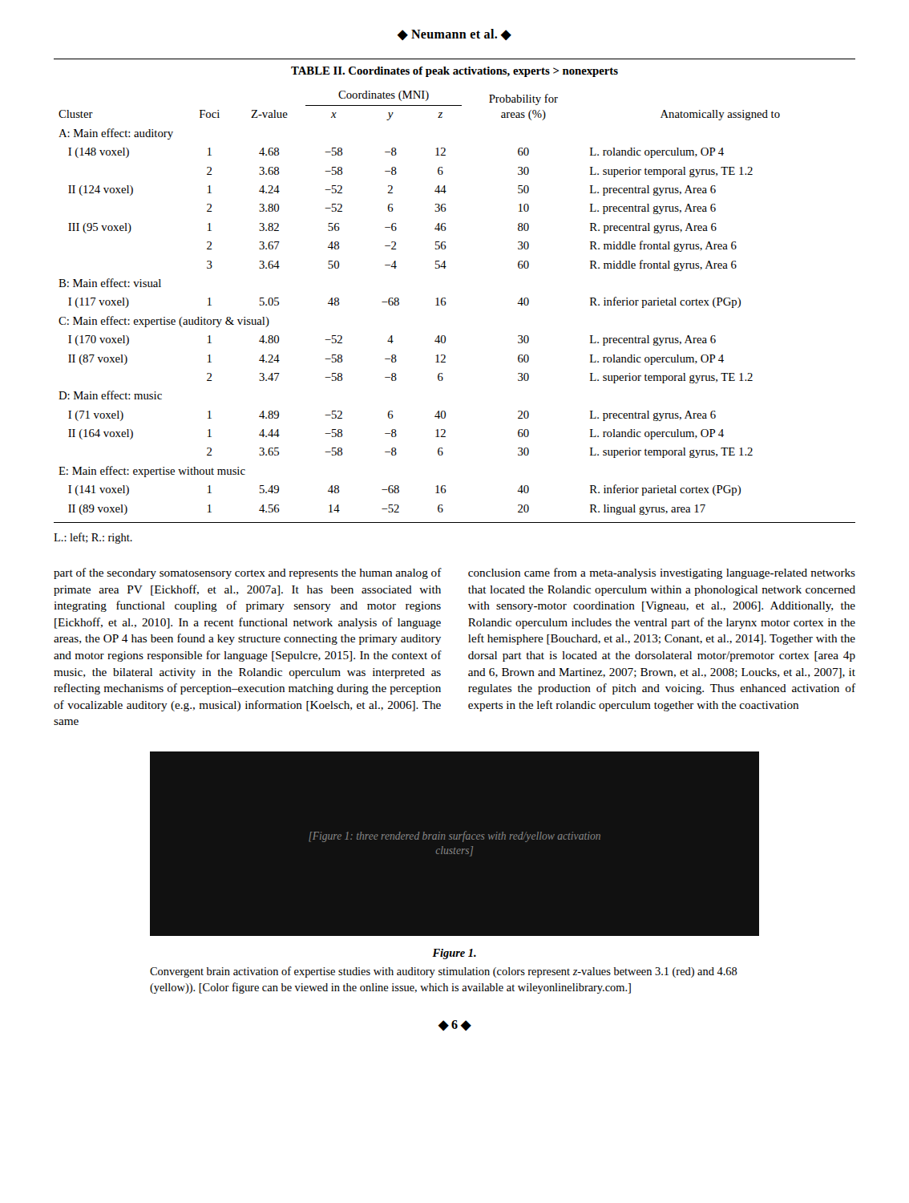◆ Neumann et al. ◆
TABLE II. Coordinates of peak activations, experts > nonexperts
| Cluster | Foci | Z-value | Coordinates (MNI) | Probability for areas (%) | Anatomically assigned to |
| --- | --- | --- | --- | --- | --- |
| x | y | z |
| A: Main effect: auditory |
| I (148 voxel) | 1 | 4.68 | −58 | −8 | 12 | 60 | L. rolandic operculum, OP 4 |
| | 2 | 3.68 | −58 | −8 | 6 | 30 | L. superior temporal gyrus, TE 1.2 |
| II (124 voxel) | 1 | 4.24 | −52 | 2 | 44 | 50 | L. precentral gyrus, Area 6 |
| | 2 | 3.80 | −52 | 6 | 36 | 10 | L. precentral gyrus, Area 6 |
| III (95 voxel) | 1 | 3.82 | 56 | −6 | 46 | 80 | R. precentral gyrus, Area 6 |
| | 2 | 3.67 | 48 | −2 | 56 | 30 | R. middle frontal gyrus, Area 6 |
| | 3 | 3.64 | 50 | −4 | 54 | 60 | R. middle frontal gyrus, Area 6 |
| B: Main effect: visual |
| I (117 voxel) | 1 | 5.05 | 48 | −68 | 16 | 40 | R. inferior parietal cortex (PGp) |
| C: Main effect: expertise (auditory & visual) |
| I (170 voxel) | 1 | 4.80 | −52 | 4 | 40 | 30 | L. precentral gyrus, Area 6 |
| II (87 voxel) | 1 | 4.24 | −58 | −8 | 12 | 60 | L. rolandic operculum, OP 4 |
| | 2 | 3.47 | −58 | −8 | 6 | 30 | L. superior temporal gyrus, TE 1.2 |
| D: Main effect: music |
| I (71 voxel) | 1 | 4.89 | −52 | 6 | 40 | 20 | L. precentral gyrus, Area 6 |
| II (164 voxel) | 1 | 4.44 | −58 | −8 | 12 | 60 | L. rolandic operculum, OP 4 |
| | 2 | 3.65 | −58 | −8 | 6 | 30 | L. superior temporal gyrus, TE 1.2 |
| E: Main effect: expertise without music |
| I (141 voxel) | 1 | 5.49 | 48 | −68 | 16 | 40 | R. inferior parietal cortex (PGp) |
| II (89 voxel) | 1 | 4.56 | 14 | −52 | 6 | 20 | R. lingual gyrus, area 17 |
L.: left; R.: right.
part of the secondary somatosensory cortex and represents the human analog of primate area PV [Eickhoff, et al., 2007a]. It has been associated with integrating functional coupling of primary sensory and motor regions [Eickhoff, et al., 2010]. In a recent functional network analysis of language areas, the OP 4 has been found a key structure connecting the primary auditory and motor regions responsible for language [Sepulcre, 2015]. In the context of music, the bilateral activity in the Rolandic operculum was interpreted as reflecting mechanisms of perception–execution matching during the perception of vocalizable auditory (e.g., musical) information [Koelsch, et al., 2006]. The same
conclusion came from a meta-analysis investigating language-related networks that located the Rolandic operculum within a phonological network concerned with sensory-motor coordination [Vigneau, et al., 2006]. Additionally, the Rolandic operculum includes the ventral part of the larynx motor cortex in the left hemisphere [Bouchard, et al., 2013; Conant, et al., 2014]. Together with the dorsal part that is located at the dorsolateral motor/premotor cortex [area 4p and 6, Brown and Martinez, 2007; Brown, et al., 2008; Loucks, et al., 2007], it regulates the production of pitch and voicing. Thus enhanced activation of experts in the left rolandic operculum together with the coactivation
[Figure 1: three rendered brain surfaces with red/yellow activation clusters]
Figure 1. Convergent brain activation of expertise studies with auditory stimulation (colors represent z-values between 3.1 (red) and 4.68 (yellow)). [Color figure can be viewed in the online issue, which is available at wileyonlinelibrary.com.]
◆ 6 ◆